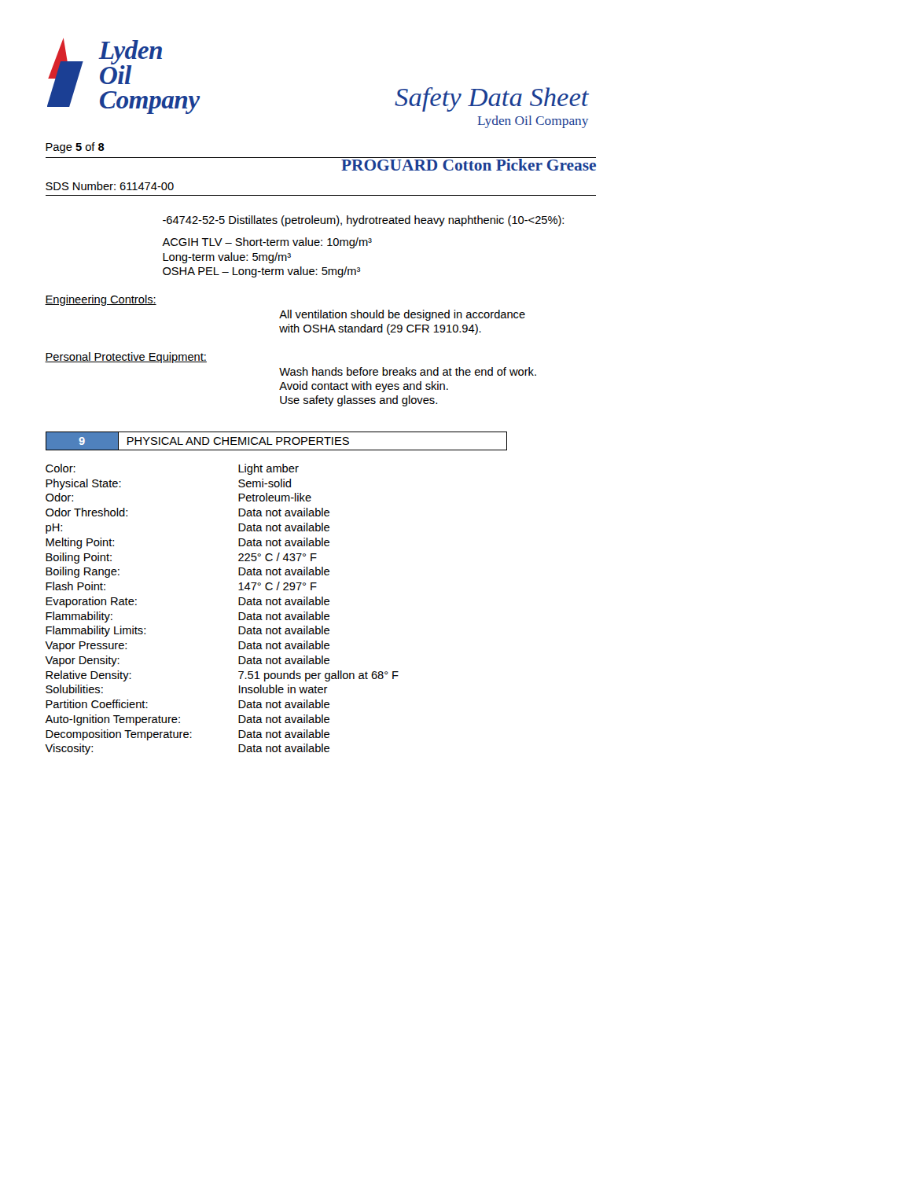Lyden
Oil
Company
Safety Data Sheet
Lyden Oil Company
Page 5 of 8
PROGUARD Cotton Picker Grease
SDS Number: 611474-00
-64742-52-5 Distillates (petroleum), hydrotreated heavy naphthenic (10-<25%):
ACGIH TLV – Short-term value: 10mg/m³
Long-term value: 5mg/m³
OSHA PEL – Long-term value: 5mg/m³
Engineering Controls:
All ventilation should be designed in accordance
with OSHA standard (29 CFR 1910.94).
Personal Protective Equipment:
Wash hands before breaks and at the end of work.
Avoid contact with eyes and skin.
Use safety glasses and gloves.
9
PHYSICAL AND CHEMICAL PROPERTIES
| Color: | Light amber |
| Physical State: | Semi-solid |
| Odor: | Petroleum-like |
| Odor Threshold: | Data not available |
| pH: | Data not available |
| Melting Point: | Data not available |
| Boiling Point: | 225° C / 437° F |
| Boiling Range: | Data not available |
| Flash Point: | 147° C / 297° F |
| Evaporation Rate: | Data not available |
| Flammability: | Data not available |
| Flammability Limits: | Data not available |
| Vapor Pressure: | Data not available |
| Vapor Density: | Data not available |
| Relative Density: | 7.51 pounds per gallon at 68° F |
| Solubilities: | Insoluble in water |
| Partition Coefficient: | Data not available |
| Auto-Ignition Temperature: | Data not available |
| Decomposition Temperature: | Data not available |
| Viscosity: | Data not available |